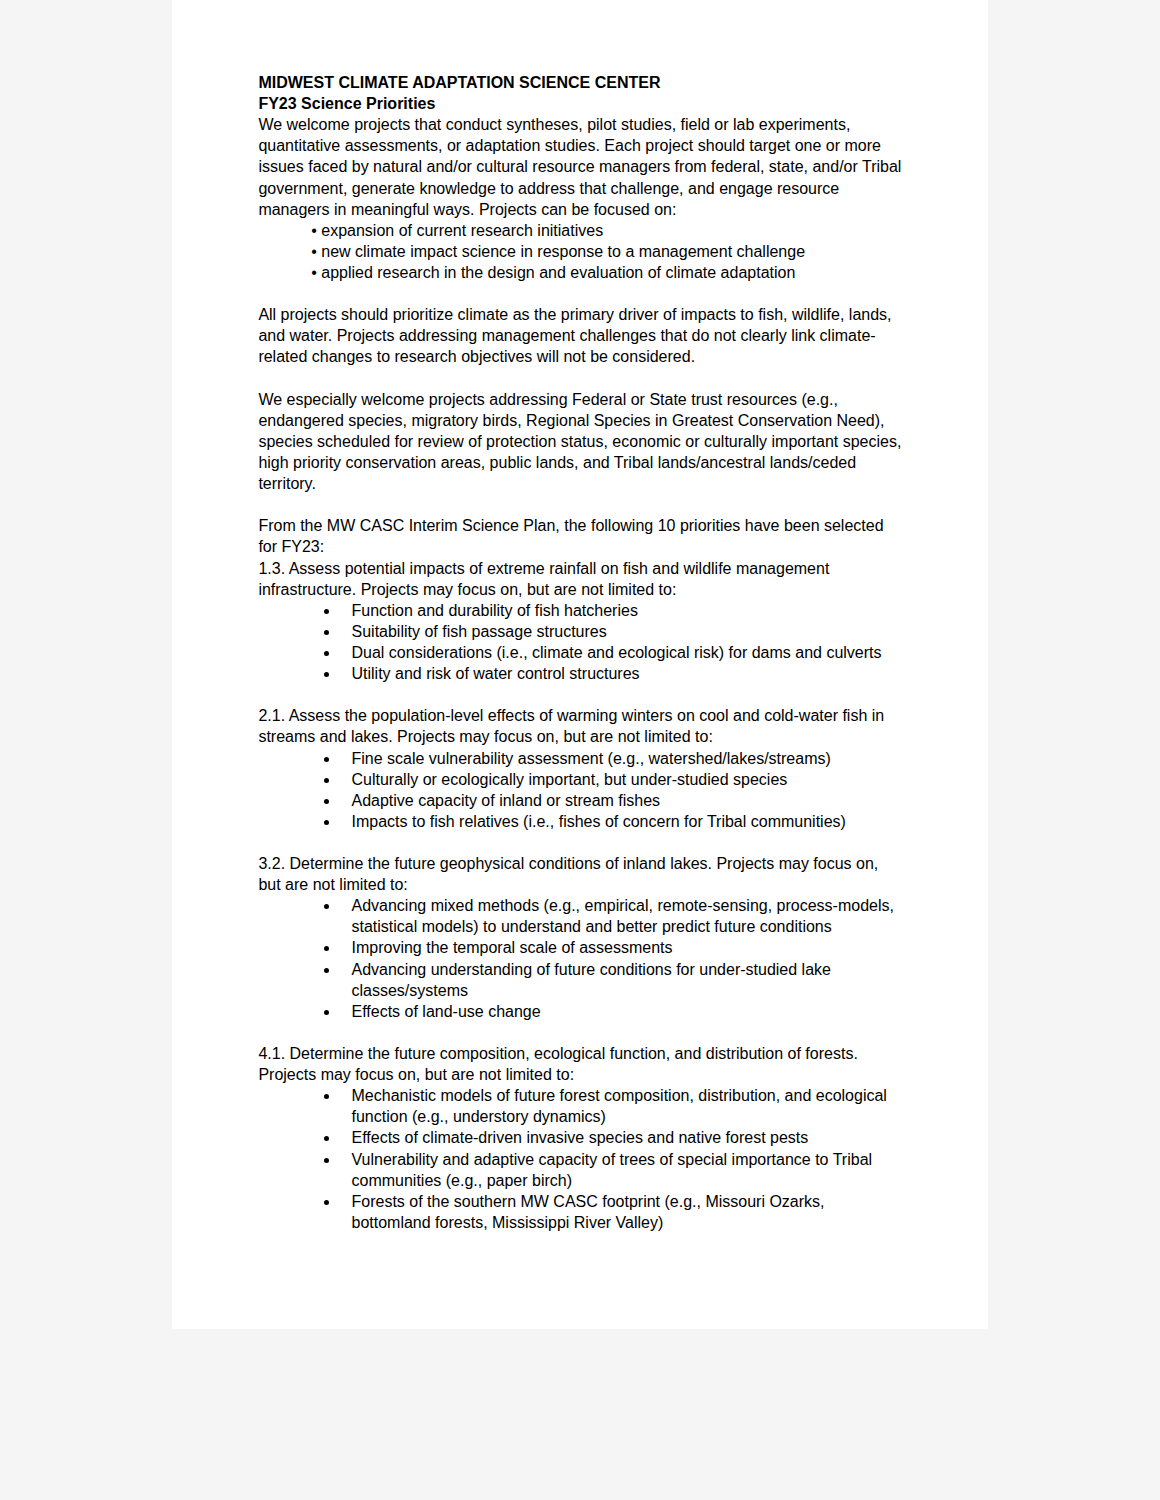MIDWEST CLIMATE ADAPTATION SCIENCE CENTER
FY23 Science Priorities
We welcome projects that conduct syntheses, pilot studies, field or lab experiments, quantitative assessments, or adaptation studies. Each project should target one or more issues faced by natural and/or cultural resource managers from federal, state, and/or Tribal government, generate knowledge to address that challenge, and engage resource managers in meaningful ways. Projects can be focused on:
expansion of current research initiatives
new climate impact science in response to a management challenge
applied research in the design and evaluation of climate adaptation
All projects should prioritize climate as the primary driver of impacts to fish, wildlife, lands, and water. Projects addressing management challenges that do not clearly link climate-related changes to research objectives will not be considered.
We especially welcome projects addressing Federal or State trust resources (e.g., endangered species, migratory birds, Regional Species in Greatest Conservation Need), species scheduled for review of protection status, economic or culturally important species, high priority conservation areas, public lands, and Tribal lands/ancestral lands/ceded territory.
From the MW CASC Interim Science Plan, the following 10 priorities have been selected for FY23:
1.3. Assess potential impacts of extreme rainfall on fish and wildlife management infrastructure. Projects may focus on, but are not limited to:
Function and durability of fish hatcheries
Suitability of fish passage structures
Dual considerations (i.e., climate and ecological risk) for dams and culverts
Utility and risk of water control structures
2.1. Assess the population-level effects of warming winters on cool and cold-water fish in streams and lakes. Projects may focus on, but are not limited to:
Fine scale vulnerability assessment (e.g., watershed/lakes/streams)
Culturally or ecologically important, but under-studied species
Adaptive capacity of inland or stream fishes
Impacts to fish relatives (i.e., fishes of concern for Tribal communities)
3.2. Determine the future geophysical conditions of inland lakes. Projects may focus on, but are not limited to:
Advancing mixed methods (e.g., empirical, remote-sensing, process-models, statistical models) to understand and better predict future conditions
Improving the temporal scale of assessments
Advancing understanding of future conditions for under-studied lake classes/systems
Effects of land-use change
4.1. Determine the future composition, ecological function, and distribution of forests. Projects may focus on, but are not limited to:
Mechanistic models of future forest composition, distribution, and ecological function (e.g., understory dynamics)
Effects of climate-driven invasive species and native forest pests
Vulnerability and adaptive capacity of trees of special importance to Tribal communities (e.g., paper birch)
Forests of the southern MW CASC footprint (e.g., Missouri Ozarks, bottomland forests, Mississippi River Valley)